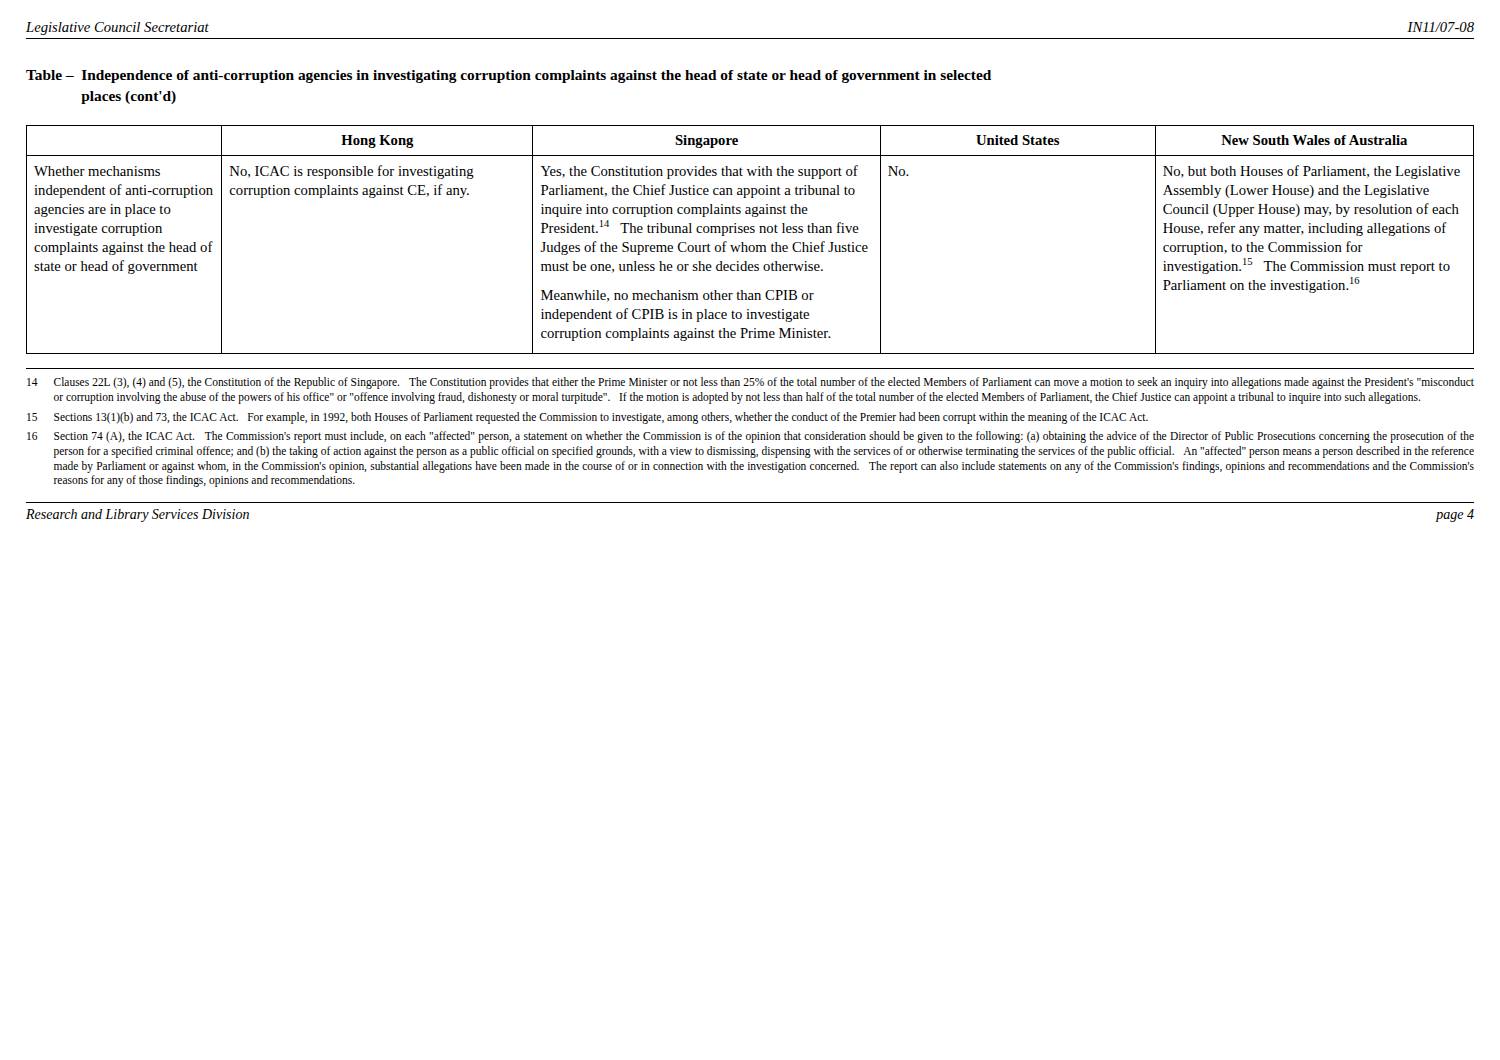Legislative Council Secretariat
IN11/07-08
Table – Independence of anti-corruption agencies in investigating corruption complaints against the head of state or head of government in selected places (cont'd)
| | Hong Kong | Singapore | United States | New South Wales of Australia |
| --- | --- | --- | --- | --- |
| Whether mechanisms independent of anti-corruption agencies are in place to investigate corruption complaints against the head of state or head of government | No, ICAC is responsible for investigating corruption complaints against CE, if any. | Yes, the Constitution provides that with the support of Parliament, the Chief Justice can appoint a tribunal to inquire into corruption complaints against the President. 14 The tribunal comprises not less than five Judges of the Supreme Court of whom the Chief Justice must be one, unless he or she decides otherwise. Meanwhile, no mechanism other than CPIB or independent of CPIB is in place to investigate corruption complaints against the Prime Minister. | No. | No, but both Houses of Parliament, the Legislative Assembly (Lower House) and the Legislative Council (Upper House) may, by resolution of each House, refer any matter, including allegations of corruption, to the Commission for investigation. 15 The Commission must report to Parliament on the investigation. 16 |
14
Clauses 22L (3), (4) and (5), the Constitution of the Republic of Singapore. The Constitution provides that either the Prime Minister or not less than 25% of the total number of the elected Members of Parliament can move a motion to seek an inquiry into allegations made against the President's "misconduct or corruption involving the abuse of the powers of his office" or "offence involving fraud, dishonesty or moral turpitude". If the motion is adopted by not less than half of the total number of the elected Members of Parliament, the Chief Justice can appoint a tribunal to inquire into such allegations.
15
Sections 13(1)(b) and 73, the ICAC Act. For example, in 1992, both Houses of Parliament requested the Commission to investigate, among others, whether the conduct of the Premier had been corrupt within the meaning of the ICAC Act.
16
Section 74 (A), the ICAC Act. The Commission's report must include, on each "affected" person, a statement on whether the Commission is of the opinion that consideration should be given to the following: (a) obtaining the advice of the Director of Public Prosecutions concerning the prosecution of the person for a specified criminal offence; and (b) the taking of action against the person as a public official on specified grounds, with a view to dismissing, dispensing with the services of or otherwise terminating the services of the public official. An "affected" person means a person described in the reference made by Parliament or against whom, in the Commission's opinion, substantial allegations have been made in the course of or in connection with the investigation concerned. The report can also include statements on any of the Commission's findings, opinions and recommendations and the Commission's reasons for any of those findings, opinions and recommendations.
Research and Library Services Division
page 4